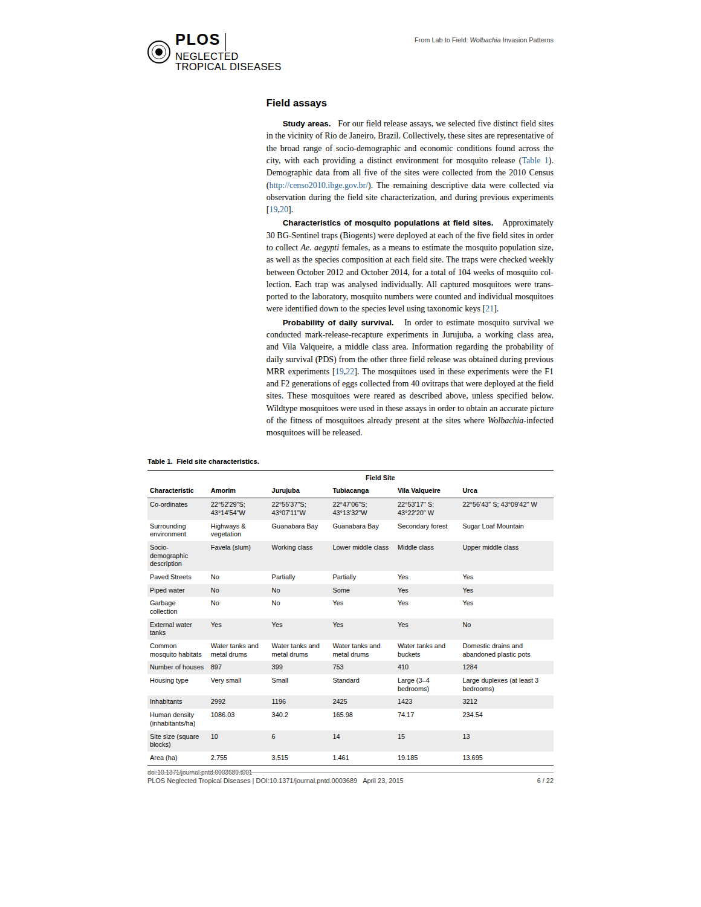PLOS NEGLECTED TROPICAL DISEASES
From Lab to Field: Wolbachia Invasion Patterns
Field assays
Study areas. For our field release assays, we selected five distinct field sites in the vicinity of Rio de Janeiro, Brazil. Collectively, these sites are representative of the broad range of socio-demographic and economic conditions found across the city, with each providing a distinct environment for mosquito release (Table 1). Demographic data from all five of the sites were collected from the 2010 Census (http://censo2010.ibge.gov.br/). The remaining descriptive data were collected via observation during the field site characterization, and during previous experiments [19,20].
Characteristics of mosquito populations at field sites. Approximately 30 BG-Sentinel traps (Biogents) were deployed at each of the five field sites in order to collect Ae. aegypti females, as a means to estimate the mosquito population size, as well as the species composition at each field site. The traps were checked weekly between October 2012 and October 2014, for a total of 104 weeks of mosquito collection. Each trap was analysed individually. All captured mosquitoes were transported to the laboratory, mosquito numbers were counted and individual mosquitoes were identified down to the species level using taxonomic keys [21].
Probability of daily survival. In order to estimate mosquito survival we conducted mark-release-recapture experiments in Jurujuba, a working class area, and Vila Valqueire, a middle class area. Information regarding the probability of daily survival (PDS) from the other three field release was obtained during previous MRR experiments [19,22]. The mosquitoes used in these experiments were the F1 and F2 generations of eggs collected from 40 ovitraps that were deployed at the field sites. These mosquitoes were reared as described above, unless specified below. Wildtype mosquitoes were used in these assays in order to obtain an accurate picture of the fitness of mosquitoes already present at the sites where Wolbachia-infected mosquitoes will be released.
Table 1. Field site characteristics.
| | Field Site |
| --- | --- |
| Characteristic | Amorim | Jurujuba | Tubiacanga | Vila Valqueire | Urca |
| Co-ordinates | 22°52'29"S; 43°14'54"W | 22°55'37"S; 43°07'11"W | 22°47'06"S; 43°13'32"W | 22°53'17" S; 43°22'20" W | 22°56'43" S; 43°09'42" W |
| Surrounding environment | Highways & vegetation | Guanabara Bay | Guanabara Bay | Secondary forest | Sugar Loaf Mountain |
| Socio-demographic description | Favela (slum) | Working class | Lower middle class | Middle class | Upper middle class |
| Paved Streets | No | Partially | Partially | Yes | Yes |
| Piped water | No | No | Some | Yes | Yes |
| Garbage collection | No | No | Yes | Yes | Yes |
| External water tanks | Yes | Yes | Yes | Yes | No |
| Common mosquito habitats | Water tanks and metal drums | Water tanks and metal drums | Water tanks and metal drums | Water tanks and buckets | Domestic drains and abandoned plastic pots |
| Number of houses | 897 | 399 | 753 | 410 | 1284 |
| Housing type | Very small | Small | Standard | Large (3–4 bedrooms) | Large duplexes (at least 3 bedrooms) |
| Inhabitants | 2992 | 1196 | 2425 | 1423 | 3212 |
| Human density (inhabitants/ha) | 1086.03 | 340.2 | 165.98 | 74.17 | 234.54 |
| Site size (square blocks) | 10 | 6 | 14 | 15 | 13 |
| Area (ha) | 2.755 | 3.515 | 1.461 | 19.185 | 13.695 |
doi:10.1371/journal.pntd.0003689.t001
PLOS Neglected Tropical Diseases | DOI:10.1371/journal.pntd.0003689 April 23, 2015
6 / 22